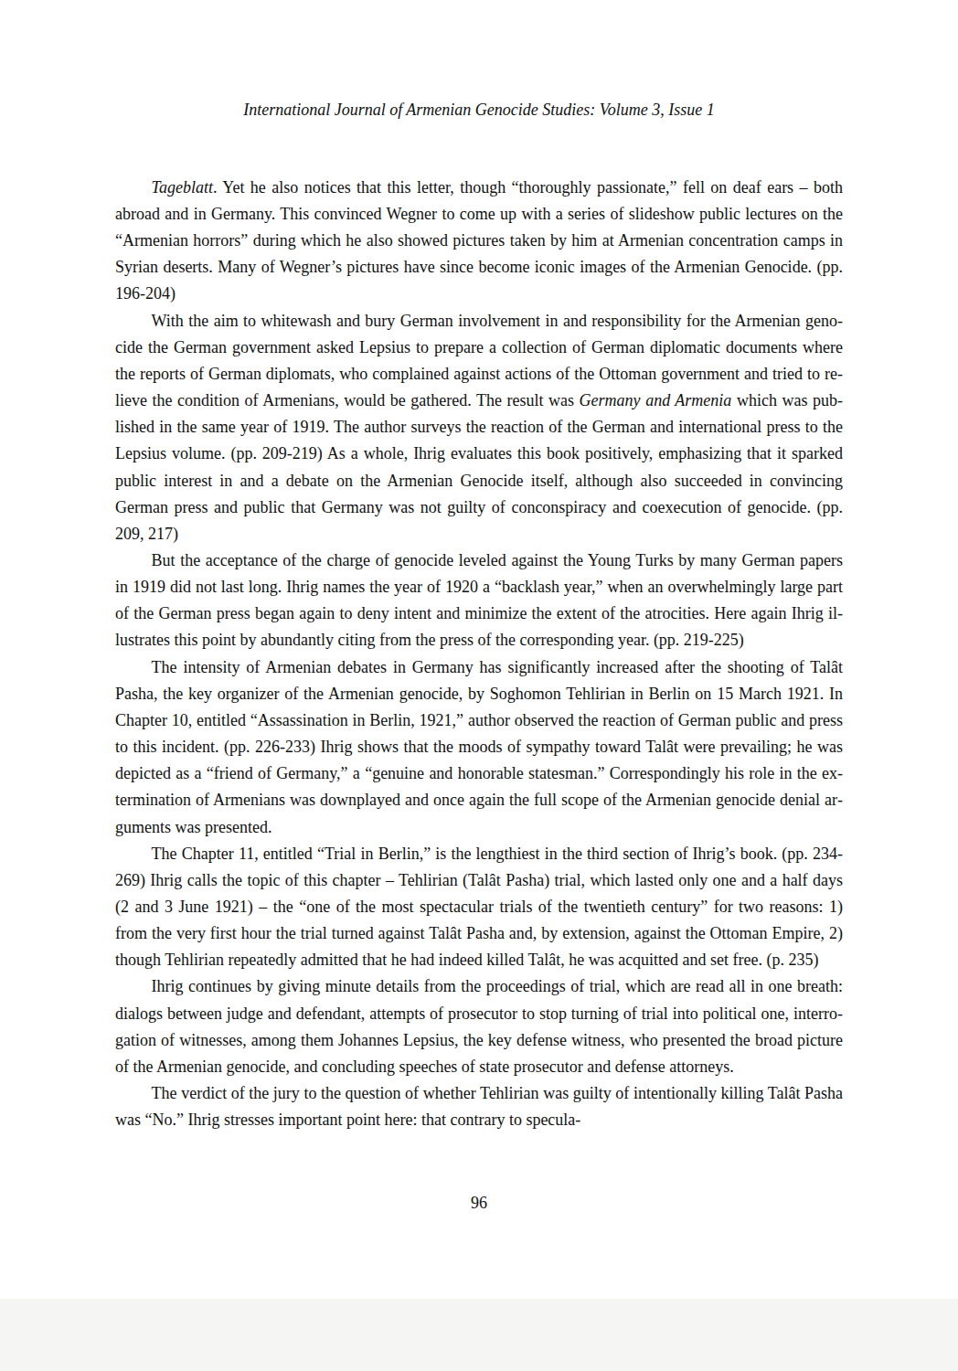International Journal of Armenian Genocide Studies: Volume 3, Issue 1
Tageblatt. Yet he also notices that this letter, though “thoroughly passionate,” fell on deaf ears – both abroad and in Germany. This convinced Wegner to come up with a series of slideshow public lectures on the “Armenian horrors” during which he also showed pictures taken by him at Armenian concentration camps in Syrian deserts. Many of Wegner’s pictures have since become iconic images of the Armenian Genocide. (pp. 196-204)
With the aim to whitewash and bury German involvement in and responsibility for the Armenian genocide the German government asked Lepsius to prepare a collection of German diplomatic documents where the reports of German diplomats, who complained against actions of the Ottoman government and tried to relieve the condition of Armenians, would be gathered. The result was Germany and Armenia which was published in the same year of 1919. The author surveys the reaction of the German and international press to the Lepsius volume. (pp. 209-219) As a whole, Ihrig evaluates this book positively, emphasizing that it sparked public interest in and a debate on the Armenian Genocide itself, although also succeeded in convincing German press and public that Germany was not guilty of conconspiracy and coexecution of genocide. (pp. 209, 217)
But the acceptance of the charge of genocide leveled against the Young Turks by many German papers in 1919 did not last long. Ihrig names the year of 1920 a “backlash year,” when an overwhelmingly large part of the German press began again to deny intent and minimize the extent of the atrocities. Here again Ihrig illustrates this point by abundantly citing from the press of the corresponding year. (pp. 219-225)
The intensity of Armenian debates in Germany has significantly increased after the shooting of Talât Pasha, the key organizer of the Armenian genocide, by Soghomon Tehlirian in Berlin on 15 March 1921. In Chapter 10, entitled “Assassination in Berlin, 1921,” author observed the reaction of German public and press to this incident. (pp. 226-233) Ihrig shows that the moods of sympathy toward Talât were prevailing; he was depicted as a “friend of Germany,” a “genuine and honorable statesman.” Correspondingly his role in the extermination of Armenians was downplayed and once again the full scope of the Armenian genocide denial arguments was presented.
The Chapter 11, entitled “Trial in Berlin,” is the lengthiest in the third section of Ihrig’s book. (pp. 234-269) Ihrig calls the topic of this chapter – Tehlirian (Talât Pasha) trial, which lasted only one and a half days (2 and 3 June 1921) – the “one of the most spectacular trials of the twentieth century” for two reasons: 1) from the very first hour the trial turned against Talât Pasha and, by extension, against the Ottoman Empire, 2) though Tehlirian repeatedly admitted that he had indeed killed Talât, he was acquitted and set free. (p. 235)
Ihrig continues by giving minute details from the proceedings of trial, which are read all in one breath: dialogs between judge and defendant, attempts of prosecutor to stop turning of trial into political one, interrogation of witnesses, among them Johannes Lepsius, the key defense witness, who presented the broad picture of the Armenian genocide, and concluding speeches of state prosecutor and defense attorneys.
The verdict of the jury to the question of whether Tehlirian was guilty of intentionally killing Talât Pasha was “No.” Ihrig stresses important point here: that contrary to specula-
96